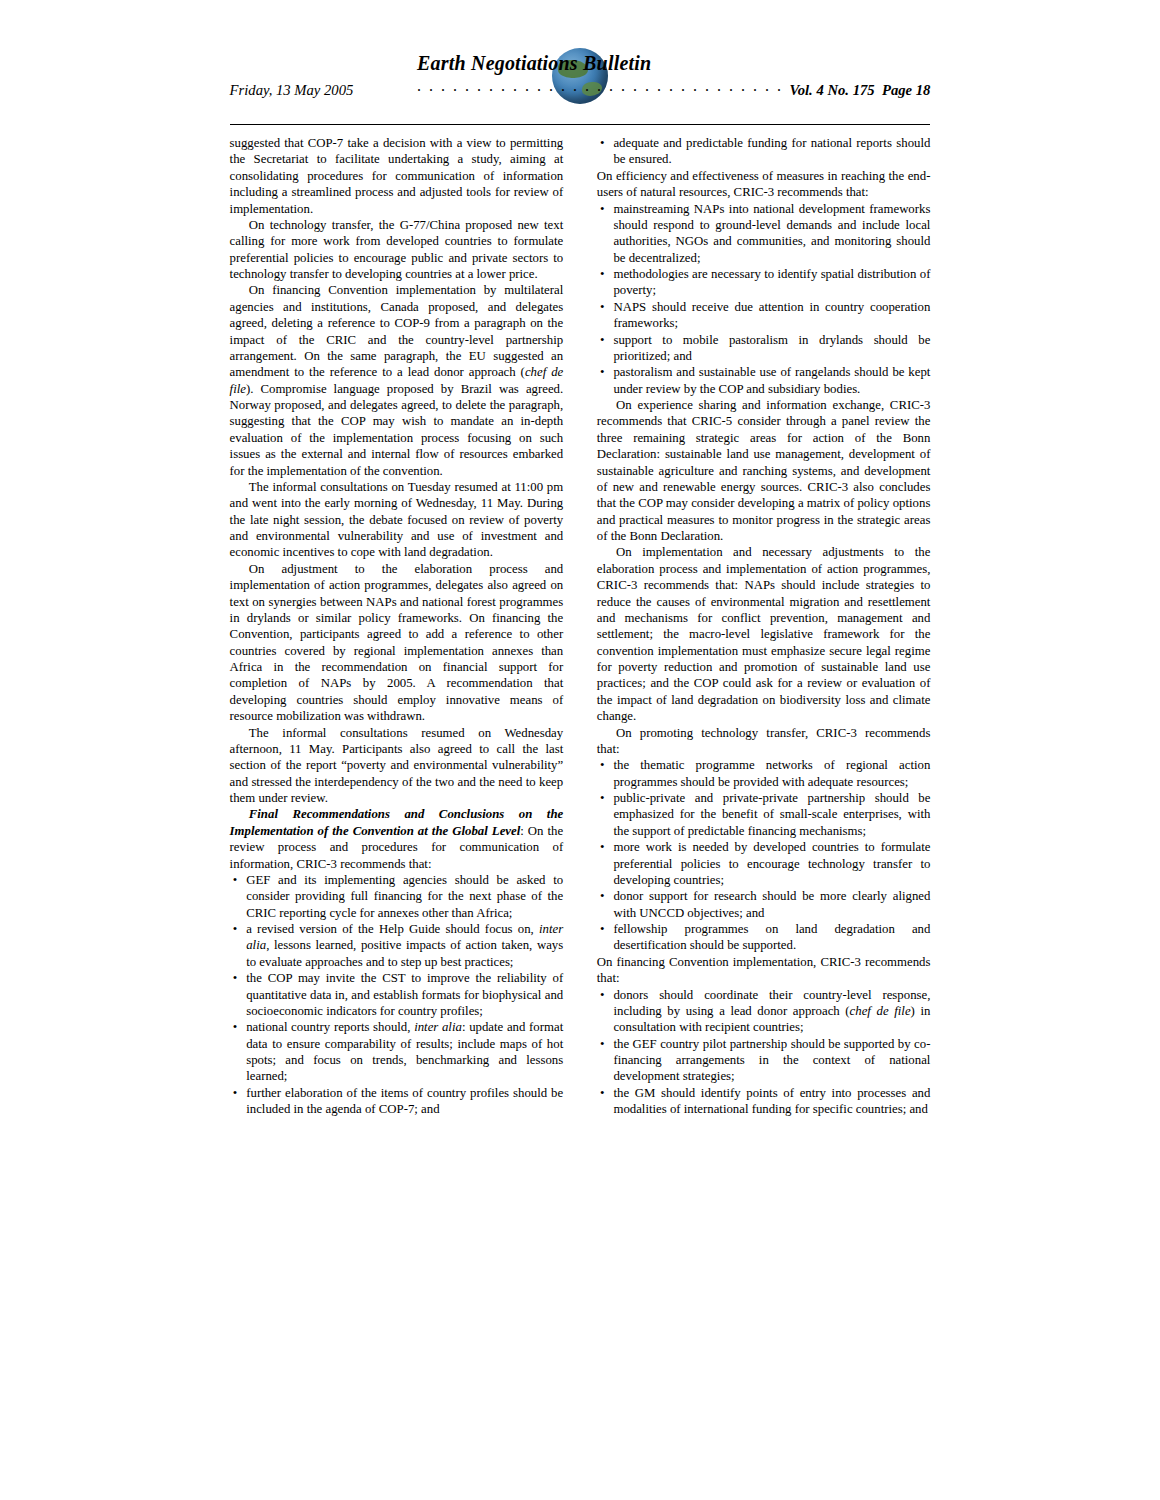Earth Negotiations Bulletin
. . . . . . . . . . . . . . . . . . . . . . . . . . . . . . .
Friday, 13 May 2005
Vol. 4 No. 175 Page 18
suggested that COP-7 take a decision with a view to permitting the Secretariat to facilitate undertaking a study, aiming at consolidating procedures for communication of information including a streamlined process and adjusted tools for review of implementation.
On technology transfer, the G-77/China proposed new text calling for more work from developed countries to formulate preferential policies to encourage public and private sectors to technology transfer to developing countries at a lower price.
On financing Convention implementation by multilateral agencies and institutions, Canada proposed, and delegates agreed, deleting a reference to COP-9 from a paragraph on the impact of the CRIC and the country-level partnership arrangement. On the same paragraph, the EU suggested an amendment to the reference to a lead donor approach (chef de file). Compromise language proposed by Brazil was agreed. Norway proposed, and delegates agreed, to delete the paragraph, suggesting that the COP may wish to mandate an in-depth evaluation of the implementation process focusing on such issues as the external and internal flow of resources embarked for the implementation of the convention.
The informal consultations on Tuesday resumed at 11:00 pm and went into the early morning of Wednesday, 11 May. During the late night session, the debate focused on review of poverty and environmental vulnerability and use of investment and economic incentives to cope with land degradation.
On adjustment to the elaboration process and implementation of action programmes, delegates also agreed on text on synergies between NAPs and national forest programmes in drylands or similar policy frameworks. On financing the Convention, participants agreed to add a reference to other countries covered by regional implementation annexes than Africa in the recommendation on financial support for completion of NAPs by 2005. A recommendation that developing countries should employ innovative means of resource mobilization was withdrawn.
The informal consultations resumed on Wednesday afternoon, 11 May. Participants also agreed to call the last section of the report “poverty and environmental vulnerability” and stressed the interdependency of the two and the need to keep them under review.
Final Recommendations and Conclusions on the Implementation of the Convention at the Global Level: On the review process and procedures for communication of information, CRIC-3 recommends that:
GEF and its implementing agencies should be asked to consider providing full financing for the next phase of the CRIC reporting cycle for annexes other than Africa;
a revised version of the Help Guide should focus on, inter alia, lessons learned, positive impacts of action taken, ways to evaluate approaches and to step up best practices;
the COP may invite the CST to improve the reliability of quantitative data in, and establish formats for biophysical and socioeconomic indicators for country profiles;
national country reports should, inter alia: update and format data to ensure comparability of results; include maps of hot spots; and focus on trends, benchmarking and lessons learned;
further elaboration of the items of country profiles should be included in the agenda of COP-7; and
adequate and predictable funding for national reports should be ensured.
On efficiency and effectiveness of measures in reaching the end-users of natural resources, CRIC-3 recommends that:
mainstreaming NAPs into national development frameworks should respond to ground-level demands and include local authorities, NGOs and communities, and monitoring should be decentralized;
methodologies are necessary to identify spatial distribution of poverty;
NAPS should receive due attention in country cooperation frameworks;
support to mobile pastoralism in drylands should be prioritized; and
pastoralism and sustainable use of rangelands should be kept under review by the COP and subsidiary bodies.
On experience sharing and information exchange, CRIC-3 recommends that CRIC-5 consider through a panel review the three remaining strategic areas for action of the Bonn Declaration: sustainable land use management, development of sustainable agriculture and ranching systems, and development of new and renewable energy sources. CRIC-3 also concludes that the COP may consider developing a matrix of policy options and practical measures to monitor progress in the strategic areas of the Bonn Declaration.
On implementation and necessary adjustments to the elaboration process and implementation of action programmes, CRIC-3 recommends that: NAPs should include strategies to reduce the causes of environmental migration and resettlement and mechanisms for conflict prevention, management and settlement; the macro-level legislative framework for the convention implementation must emphasize secure legal regime for poverty reduction and promotion of sustainable land use practices; and the COP could ask for a review or evaluation of the impact of land degradation on biodiversity loss and climate change.
On promoting technology transfer, CRIC-3 recommends that:
the thematic programme networks of regional action programmes should be provided with adequate resources;
public-private and private-private partnership should be emphasized for the benefit of small-scale enterprises, with the support of predictable financing mechanisms;
more work is needed by developed countries to formulate preferential policies to encourage technology transfer to developing countries;
donor support for research should be more clearly aligned with UNCCD objectives; and
fellowship programmes on land degradation and desertification should be supported.
On financing Convention implementation, CRIC-3 recommends that:
donors should coordinate their country-level response, including by using a lead donor approach (chef de file) in consultation with recipient countries;
the GEF country pilot partnership should be supported by co-financing arrangements in the context of national development strategies;
the GM should identify points of entry into processes and modalities of international funding for specific countries; and